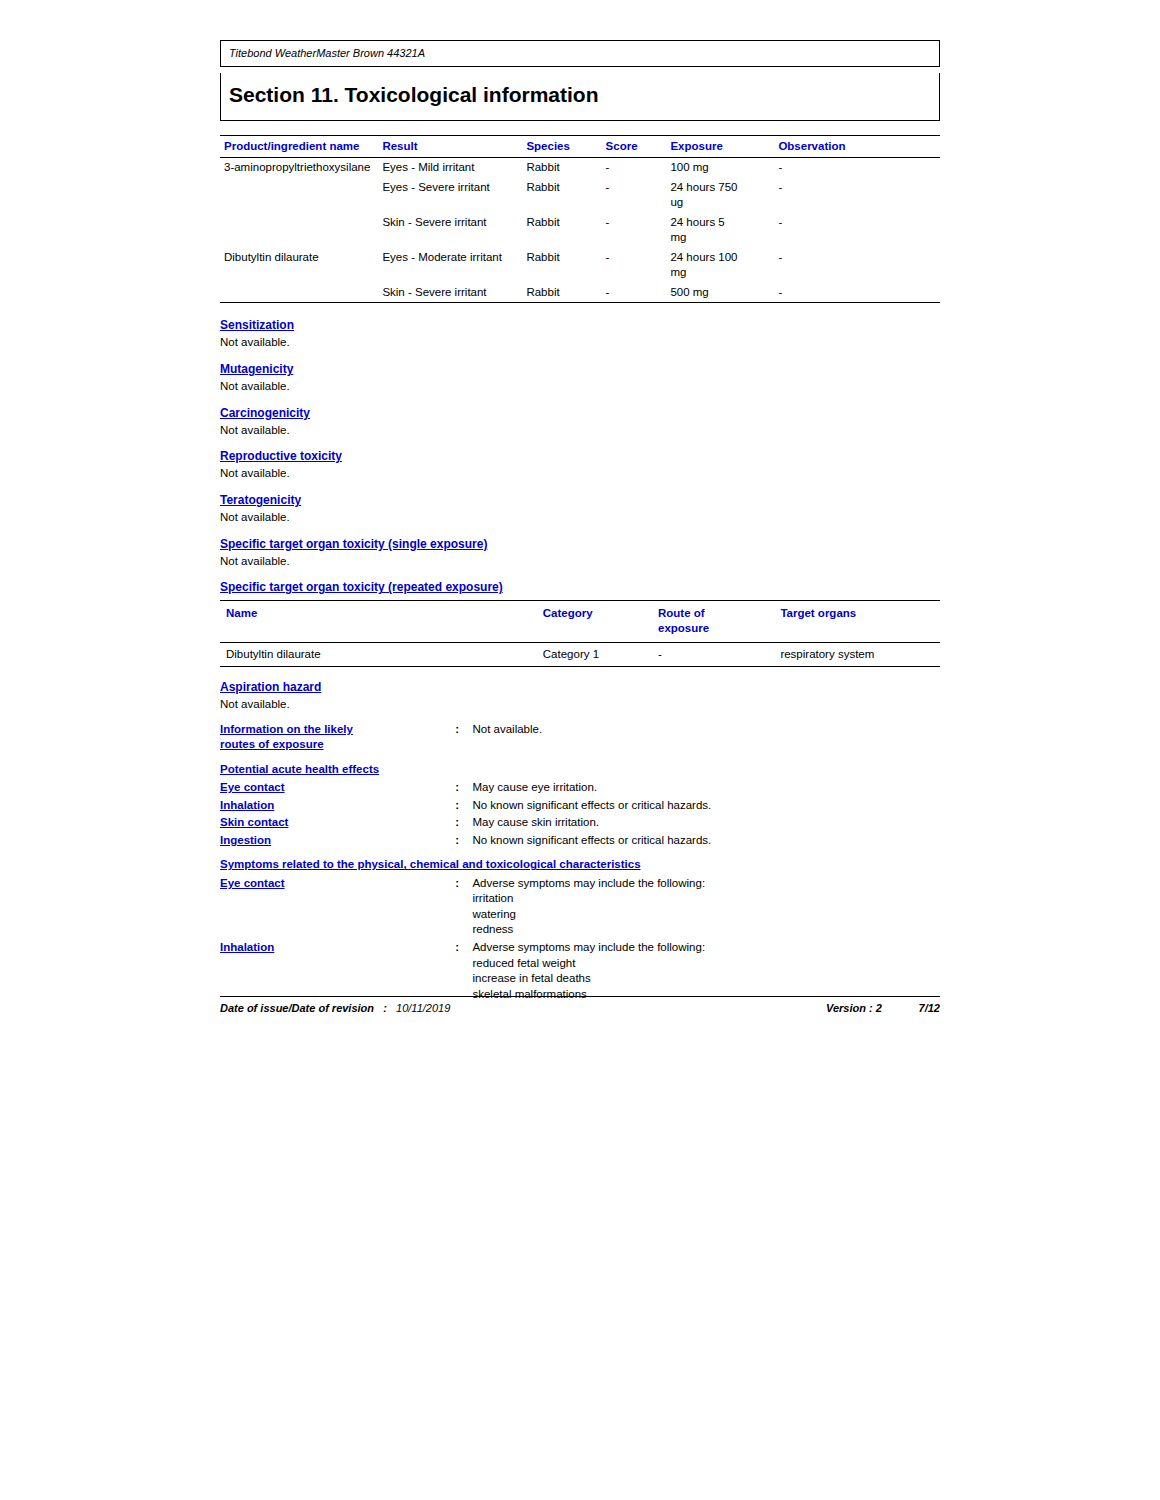Titebond WeatherMaster Brown 44321A
Section 11. Toxicological information
| Product/ingredient name | Result | Species | Score | Exposure | Observation |
| --- | --- | --- | --- | --- | --- |
| 3-aminopropyltriethoxysilane | Eyes - Mild irritant | Rabbit | - | 100 mg | - |
| | Eyes - Severe irritant | Rabbit | - | 24 hours 750 ug | - |
| | Skin - Severe irritant | Rabbit | - | 24 hours 5 mg | - |
| Dibutyltin dilaurate | Eyes - Moderate irritant | Rabbit | - | 24 hours 100 mg | - |
| | Skin - Severe irritant | Rabbit | - | 500 mg | - |
Sensitization
Not available.
Mutagenicity
Not available.
Carcinogenicity
Not available.
Reproductive toxicity
Not available.
Teratogenicity
Not available.
Specific target organ toxicity (single exposure)
Not available.
Specific target organ toxicity (repeated exposure)
| Name | Category | Route of exposure | Target organs |
| --- | --- | --- | --- |
| Dibutyltin dilaurate | Category 1 | - | respiratory system |
Aspiration hazard
Not available.
| Information on the likely routes of exposure | : | Not available. |
Potential acute health effects
| Eye contact | : | May cause eye irritation. |
| Inhalation | : | No known significant effects or critical hazards. |
| Skin contact | : | May cause skin irritation. |
| Ingestion | : | No known significant effects or critical hazards. |
Symptoms related to the physical, chemical and toxicological characteristics
| Eye contact | : | Adverse symptoms may include the following: irritation watering redness |
| Inhalation | : | Adverse symptoms may include the following: reduced fetal weight increase in fetal deaths skeletal malformations |
Date of issue/Date of revision : 10/11/2019
Version : 2 7/12